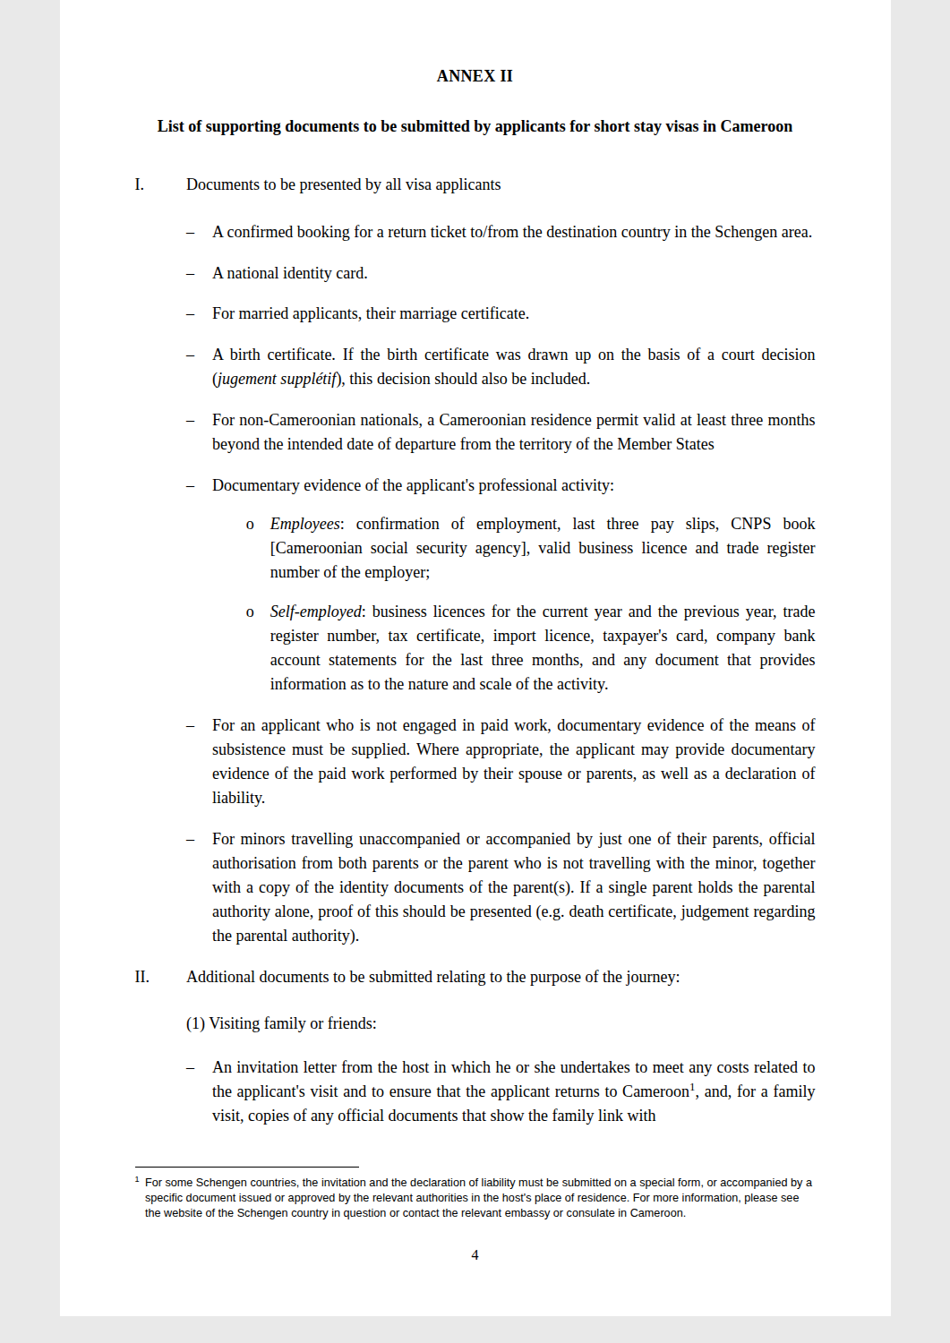ANNEX II
List of supporting documents to be submitted by applicants for short stay visas in Cameroon
I.
Documents to be presented by all visa applicants
A confirmed booking for a return ticket to/from the destination country in the Schengen area.
A national identity card.
For married applicants, their marriage certificate.
A birth certificate. If the birth certificate was drawn up on the basis of a court decision (jugement supplétif), this decision should also be included.
For non-Cameroonian nationals, a Cameroonian residence permit valid at least three months beyond the intended date of departure from the territory of the Member States
Documentary evidence of the applicant's professional activity:
Employees: confirmation of employment, last three pay slips, CNPS book [Cameroonian social security agency], valid business licence and trade register number of the employer;
Self-employed: business licences for the current year and the previous year, trade register number, tax certificate, import licence, taxpayer's card, company bank account statements for the last three months, and any document that provides information as to the nature and scale of the activity.
For an applicant who is not engaged in paid work, documentary evidence of the means of subsistence must be supplied. Where appropriate, the applicant may provide documentary evidence of the paid work performed by their spouse or parents, as well as a declaration of liability.
For minors travelling unaccompanied or accompanied by just one of their parents, official authorisation from both parents or the parent who is not travelling with the minor, together with a copy of the identity documents of the parent(s). If a single parent holds the parental authority alone, proof of this should be presented (e.g. death certificate, judgement regarding the parental authority).
II.
Additional documents to be submitted relating to the purpose of the journey:
(1) Visiting family or friends:
An invitation letter from the host in which he or she undertakes to meet any costs related to the applicant's visit and to ensure that the applicant returns to Cameroon1, and, for a family visit, copies of any official documents that show the family link with
1
For some Schengen countries, the invitation and the declaration of liability must be submitted on a special form, or accompanied by a specific document issued or approved by the relevant authorities in the host's place of residence. For more information, please see the website of the Schengen country in question or contact the relevant embassy or consulate in Cameroon.
4